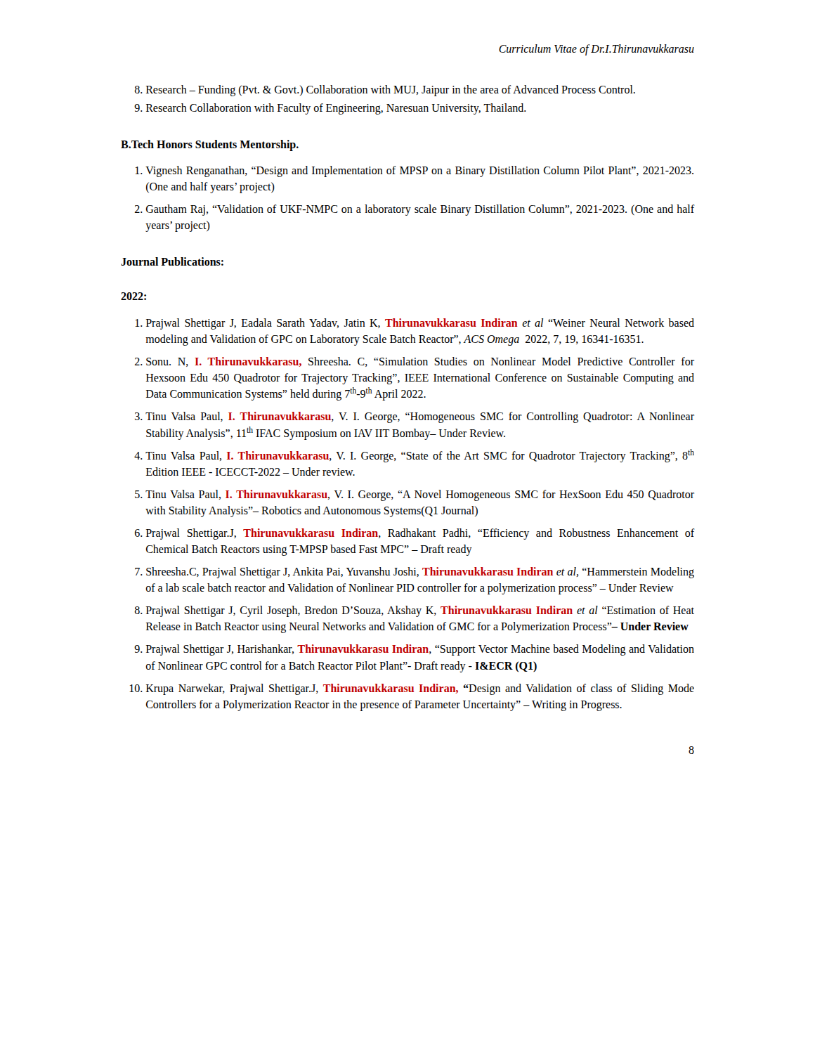Curriculum Vitae of Dr.I.Thirunavukkarasu
Research – Funding (Pvt. & Govt.) Collaboration with MUJ, Jaipur in the area of Advanced Process Control.
Research Collaboration with Faculty of Engineering, Naresuan University, Thailand.
B.Tech Honors Students Mentorship.
Vignesh Renganathan, “Design and Implementation of MPSP on a Binary Distillation Column Pilot Plant”, 2021-2023. (One and half years’ project)
Gautham Raj, “Validation of UKF-NMPC on a laboratory scale Binary Distillation Column”, 2021-2023. (One and half years’ project)
Journal Publications:
2022:
Prajwal Shettigar J, Eadala Sarath Yadav, Jatin K, Thirunavukkarasu Indiran et al “Weiner Neural Network based modeling and Validation of GPC on Laboratory Scale Batch Reactor”, ACS Omega 2022, 7, 19, 16341-16351.
Sonu. N, I. Thirunavukkarasu, Shreesha. C, “Simulation Studies on Nonlinear Model Predictive Controller for Hexsoon Edu 450 Quadrotor for Trajectory Tracking”, IEEE International Conference on Sustainable Computing and Data Communication Systems” held during 7th-9th April 2022.
Tinu Valsa Paul, I. Thirunavukkarasu, V. I. George, “Homogeneous SMC for Controlling Quadrotor: A Nonlinear Stability Analysis”, 11th IFAC Symposium on IAV IIT Bombay– Under Review.
Tinu Valsa Paul, I. Thirunavukkarasu, V. I. George, “State of the Art SMC for Quadrotor Trajectory Tracking”, 8th Edition IEEE - ICECCT-2022 – Under review.
Tinu Valsa Paul, I. Thirunavukkarasu, V. I. George, “A Novel Homogeneous SMC for HexSoon Edu 450 Quadrotor with Stability Analysis”– Robotics and Autonomous Systems(Q1 Journal)
Prajwal Shettigar.J, Thirunavukkarasu Indiran, Radhakant Padhi, “Efficiency and Robustness Enhancement of Chemical Batch Reactors using T-MPSP based Fast MPC” – Draft ready
Shreesha.C, Prajwal Shettigar J, Ankita Pai, Yuvanshu Joshi, Thirunavukkarasu Indiran et al, “Hammerstein Modeling of a lab scale batch reactor and Validation of Nonlinear PID controller for a polymerization process” – Under Review
Prajwal Shettigar J, Cyril Joseph, Bredon D’Souza, Akshay K, Thirunavukkarasu Indiran et al “Estimation of Heat Release in Batch Reactor using Neural Networks and Validation of GMC for a Polymerization Process”– Under Review
Prajwal Shettigar J, Harishankar, Thirunavukkarasu Indiran, “Support Vector Machine based Modeling and Validation of Nonlinear GPC control for a Batch Reactor Pilot Plant”- Draft ready - I&ECR (Q1)
Krupa Narwekar, Prajwal Shettigar.J, Thirunavukkarasu Indiran, “Design and Validation of class of Sliding Mode Controllers for a Polymerization Reactor in the presence of Parameter Uncertainty” – Writing in Progress.
8